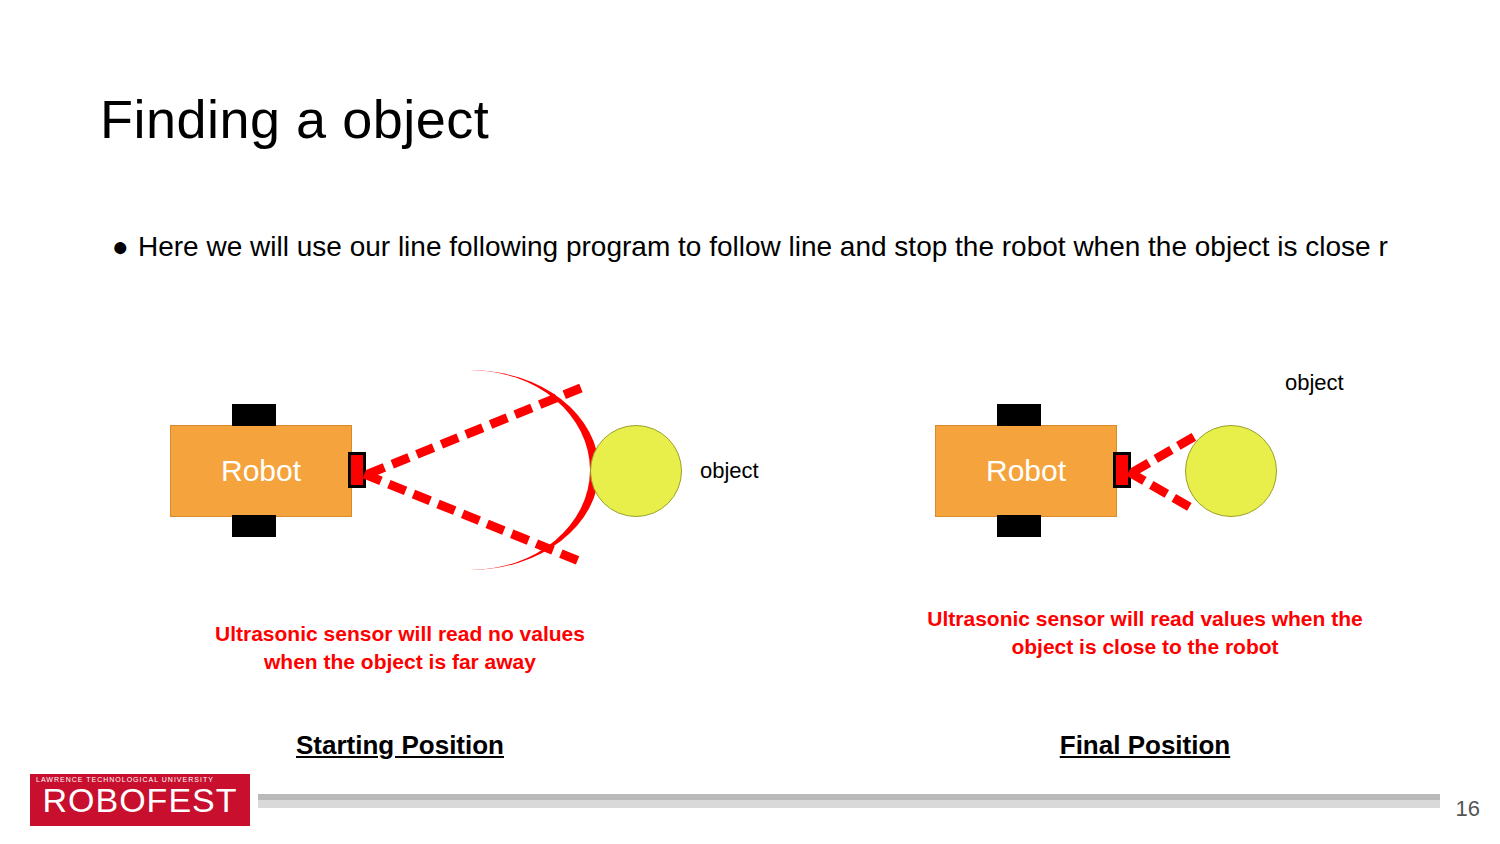Finding a object
● Here we will use our line following program to follow line and stop the robot when the object is close r
Robot
object
Ultrasonic sensor will read no values when the object is far away
Starting Position
Robot
object
Ultrasonic sensor will read values when the object is close to the robot
Final Position
LAWRENCE TECHNOLOGICAL UNIVERSITY ROBOFEST
16